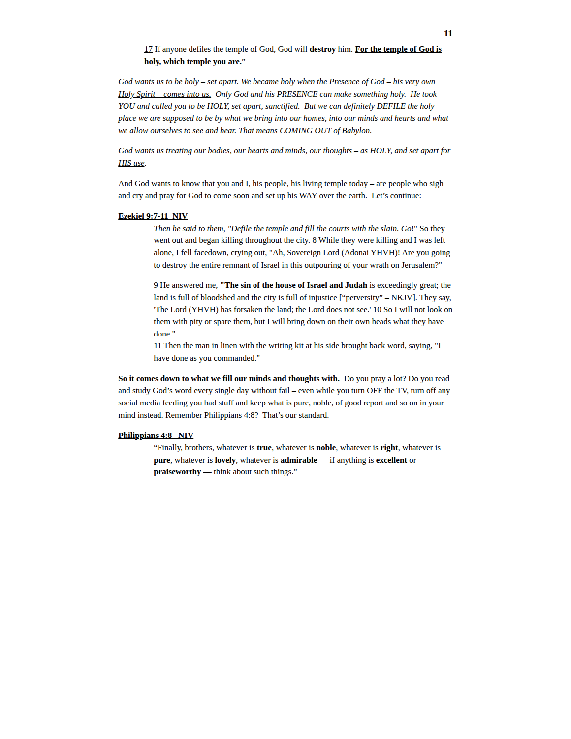11
17 If anyone defiles the temple of God, God will destroy him. For the temple of God is holy, which temple you are.”
God wants us to be holy – set apart. We became holy when the Presence of God – his very own Holy Spirit – comes into us. Only God and his PRESENCE can make something holy. He took YOU and called you to be HOLY, set apart, sanctified. But we can definitely DEFILE the holy place we are supposed to be by what we bring into our homes, into our minds and hearts and what we allow ourselves to see and hear. That means COMING OUT of Babylon.
God wants us treating our bodies, our hearts and minds, our thoughts – as HOLY, and set apart for HIS use.
And God wants to know that you and I, his people, his living temple today – are people who sigh and cry and pray for God to come soon and set up his WAY over the earth. Let’s continue:
Ezekiel 9:7-11 NIV
Then he said to them, "Defile the temple and fill the courts with the slain. Go!" So they went out and began killing throughout the city. 8 While they were killing and I was left alone, I fell facedown, crying out, "Ah, Sovereign Lord (Adonai YHVH)! Are you going to destroy the entire remnant of Israel in this outpouring of your wrath on Jerusalem?"
9 He answered me, "The sin of the house of Israel and Judah is exceedingly great; the land is full of bloodshed and the city is full of injustice [“perversity” – NKJV]. They say, 'The Lord (YHVH) has forsaken the land; the Lord does not see.' 10 So I will not look on them with pity or spare them, but I will bring down on their own heads what they have done."
11 Then the man in linen with the writing kit at his side brought back word, saying, "I have done as you commanded."
So it comes down to what we fill our minds and thoughts with. Do you pray a lot? Do you read and study God’s word every single day without fail – even while you turn OFF the TV, turn off any social media feeding you bad stuff and keep what is pure, noble, of good report and so on in your mind instead. Remember Philippians 4:8? That’s our standard.
Philippians 4:8 NIV
“Finally, brothers, whatever is true, whatever is noble, whatever is right, whatever is pure, whatever is lovely, whatever is admirable — if anything is excellent or praiseworthy — think about such things.”